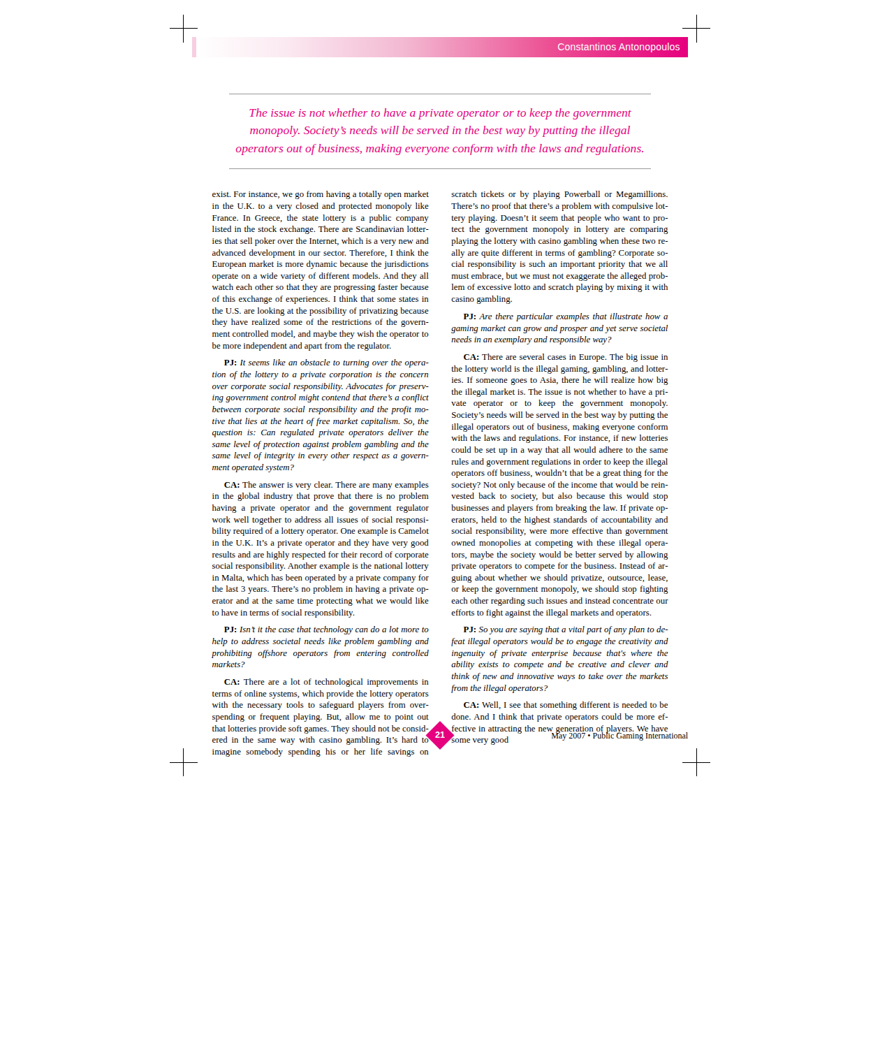Constantinos Antonopoulos
The issue is not whether to have a private operator or to keep the government monopoly. Society’s needs will be served in the best way by putting the illegal operators out of business, making everyone conform with the laws and regulations.
exist. For instance, we go from having a totally open market in the U.K. to a very closed and protected monopoly like France. In Greece, the state lottery is a public company listed in the stock exchange. There are Scandinavian lotteries that sell poker over the Internet, which is a very new and advanced development in our sector. Therefore, I think the European market is more dynamic because the jurisdictions operate on a wide variety of different models. And they all watch each other so that they are progressing faster because of this exchange of experiences. I think that some states in the U.S. are looking at the possibility of privatizing because they have realized some of the restrictions of the government controlled model, and maybe they wish the operator to be more independent and apart from the regulator.
PJ: It seems like an obstacle to turning over the operation of the lottery to a private corporation is the concern over corporate social responsibility. Advocates for preserving government control might contend that there’s a conflict between corporate social responsibility and the profit motive that lies at the heart of free market capitalism. So, the question is: Can regulated private operators deliver the same level of protection against problem gambling and the same level of integrity in every other respect as a government operated system?
CA: The answer is very clear. There are many examples in the global industry that prove that there is no problem having a private operator and the government regulator work well together to address all issues of social responsibility required of a lottery operator. One example is Camelot in the U.K. It’s a private operator and they have very good results and are highly respected for their record of corporate social responsibility. Another example is the national lottery in Malta, which has been operated by a private company for the last 3 years. There’s no problem in having a private operator and at the same time protecting what we would like to have in terms of social responsibility.
PJ: Isn’t it the case that technology can do a lot more to help to address societal needs like problem gambling and prohibiting offshore operators from entering controlled markets?
CA: There are a lot of technological improvements in terms of online systems, which provide the lottery operators with the necessary tools to safeguard players from overspending or frequent playing. But, allow me to point out that lotteries provide soft games. They should not be considered in the same way with casino gambling. It’s hard to imagine somebody spending his or her life savings on scratch tickets or by playing Powerball or Megamillions. There’s no proof that there’s a problem with compulsive lottery playing. Doesn’t it seem that people who want to protect the government monopoly in lottery are comparing playing the lottery with casino gambling when these two really are quite different in terms of gambling? Corporate social responsibility is such an important priority that we all must embrace, but we must not exaggerate the alleged problem of excessive lotto and scratch playing by mixing it with casino gambling.
PJ: Are there particular examples that illustrate how a gaming market can grow and prosper and yet serve societal needs in an exemplary and responsible way?
CA: There are several cases in Europe. The big issue in the lottery world is the illegal gaming, gambling, and lotteries. If someone goes to Asia, there he will realize how big the illegal market is. The issue is not whether to have a private operator or to keep the government monopoly. Society’s needs will be served in the best way by putting the illegal operators out of business, making everyone conform with the laws and regulations. For instance, if new lotteries could be set up in a way that all would adhere to the same rules and government regulations in order to keep the illegal operators off business, wouldn’t that be a great thing for the society? Not only because of the income that would be reinvested back to society, but also because this would stop businesses and players from breaking the law. If private operators, held to the highest standards of accountability and social responsibility, were more effective than government owned monopolies at competing with these illegal operators, maybe the society would be better served by allowing private operators to compete for the business. Instead of arguing about whether we should privatize, outsource, lease, or keep the government monopoly, we should stop fighting each other regarding such issues and instead concentrate our efforts to fight against the illegal markets and operators.
PJ: So you are saying that a vital part of any plan to defeat illegal operators would be to engage the creativity and ingenuity of private enterprise because that's where the ability exists to compete and be creative and clever and think of new and innovative ways to take over the markets from the illegal operators?
CA: Well, I see that something different is needed to be done. And I think that private operators could be more effective in attracting the new generation of players. We have some very good
21
May 2007 • Public Gaming International